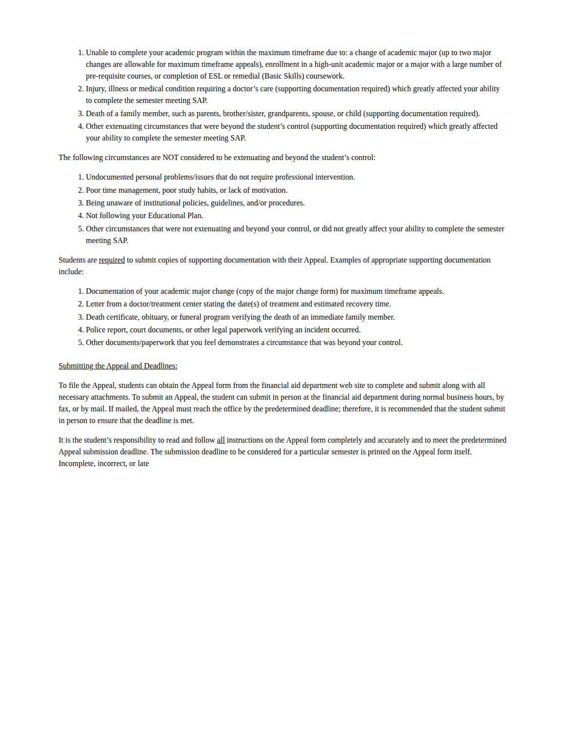Unable to complete your academic program within the maximum timeframe due to: a change of academic major (up to two major changes are allowable for maximum timeframe appeals), enrollment in a high-unit academic major or a major with a large number of pre-requisite courses, or completion of ESL or remedial (Basic Skills) coursework.
Injury, illness or medical condition requiring a doctor’s care (supporting documentation required) which greatly affected your ability to complete the semester meeting SAP.
Death of a family member, such as parents, brother/sister, grandparents, spouse, or child (supporting documentation required).
Other extenuating circumstances that were beyond the student’s control (supporting documentation required) which greatly affected your ability to complete the semester meeting SAP.
The following circumstances are NOT considered to be extenuating and beyond the student’s control:
Undocumented personal problems/issues that do not require professional intervention.
Poor time management, poor study habits, or lack of motivation.
Being unaware of institutional policies, guidelines, and/or procedures.
Not following your Educational Plan.
Other circumstances that were not extenuating and beyond your control, or did not greatly affect your ability to complete the semester meeting SAP.
Students are required to submit copies of supporting documentation with their Appeal. Examples of appropriate supporting documentation include:
Documentation of your academic major change (copy of the major change form) for maximum timeframe appeals.
Letter from a doctor/treatment center stating the date(s) of treatment and estimated recovery time.
Death certificate, obituary, or funeral program verifying the death of an immediate family member.
Police report, court documents, or other legal paperwork verifying an incident occurred.
Other documents/paperwork that you feel demonstrates a circumstance that was beyond your control.
Submitting the Appeal and Deadlines:
To file the Appeal, students can obtain the Appeal form from the financial aid department web site to complete and submit along with all necessary attachments. To submit an Appeal, the student can submit in person at the financial aid department during normal business hours, by fax, or by mail. If mailed, the Appeal must reach the office by the predetermined deadline; therefore, it is recommended that the student submit in person to ensure that the deadline is met.
It is the student’s responsibility to read and follow all instructions on the Appeal form completely and accurately and to meet the predetermined Appeal submission deadline. The submission deadline to be considered for a particular semester is printed on the Appeal form itself. Incomplete, incorrect, or late